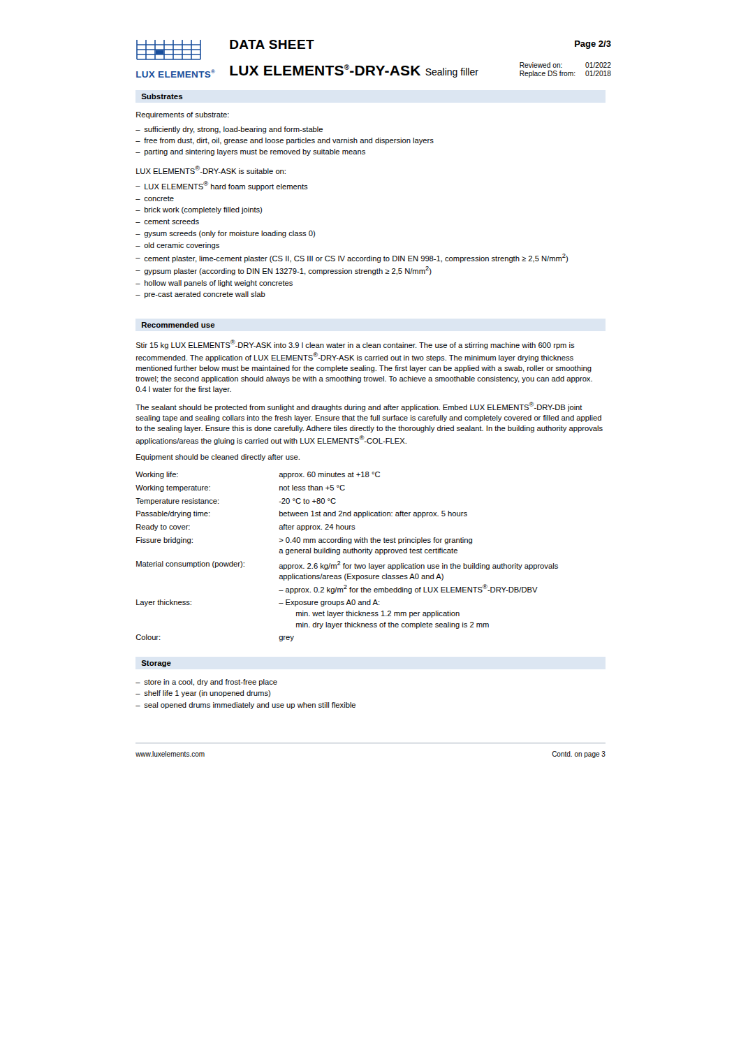LUX ELEMENTS®
DATA SHEET
LUX ELEMENTS®-DRY-ASK Sealing filler
Page 2/3
| Reviewed on: | 01/2022 |
| Replace DS from: | 01/2018 |
Substrates
Requirements of substrate:
sufficiently dry, strong, load-bearing and form-stable
free from dust, dirt, oil, grease and loose particles and varnish and dispersion layers
parting and sintering layers must be removed by suitable means
LUX ELEMENTS®-DRY-ASK is suitable on:
LUX ELEMENTS® hard foam support elements
concrete
brick work (completely filled joints)
cement screeds
gysum screeds (only for moisture loading class 0)
old ceramic coverings
cement plaster, lime-cement plaster (CS II, CS III or CS IV according to DIN EN 998-1, compression strength ≥ 2,5 N/mm2)
gypsum plaster (according to DIN EN 13279-1, compression strength ≥ 2,5 N/mm2)
hollow wall panels of light weight concretes
pre-cast aerated concrete wall slab
Recommended use
Stir 15 kg LUX ELEMENTS®-DRY-ASK into 3.9 l clean water in a clean container. The use of a stirring machine with 600 rpm is recommended. The application of LUX ELEMENTS®-DRY-ASK is carried out in two steps. The minimum layer drying thickness mentioned further below must be maintained for the complete sealing. The first layer can be applied with a swab, roller or smoothing trowel; the second application should always be with a smoothing trowel. To achieve a smoothable consistency, you can add approx. 0.4 l water for the first layer.
The sealant should be protected from sunlight and draughts during and after application. Embed LUX ELEMENTS®-DRY-DB joint sealing tape and sealing collars into the fresh layer. Ensure that the full surface is carefully and completely covered or filled and applied to the sealing layer. Ensure this is done carefully. Adhere tiles directly to the thoroughly dried sealant. In the building authority approvals applications/areas the gluing is carried out with LUX ELEMENTS®-COL-FLEX.
Equipment should be cleaned directly after use.
| Working life: | approx. 60 minutes at +18 °C |
| Working temperature: | not less than +5 °C |
| Temperature resistance: | -20 °C to +80 °C |
| Passable/drying time: | between 1st and 2nd application: after approx. 5 hours |
| Ready to cover: | after approx. 24 hours |
| Fissure bridging: | > 0.40 mm according with the test principles for granting a general building authority approved test certificate |
| Material consumption (powder): | approx. 2.6 kg/m 2 for two layer application use in the building authority approvals applications/areas (Exposure classes A0 and A) – approx. 0.2 kg/m 2 for the embedding of LUX ELEMENTS ® -DRY-DB/DBV |
| Layer thickness: | – Exposure groups A0 and A: min. wet layer thickness 1.2 mm per application min. dry layer thickness of the complete sealing is 2 mm |
| Colour: | grey |
Storage
store in a cool, dry and frost-free place
shelf life 1 year (in unopened drums)
seal opened drums immediately and use up when still flexible
www.luxelements.com
Contd. on page 3